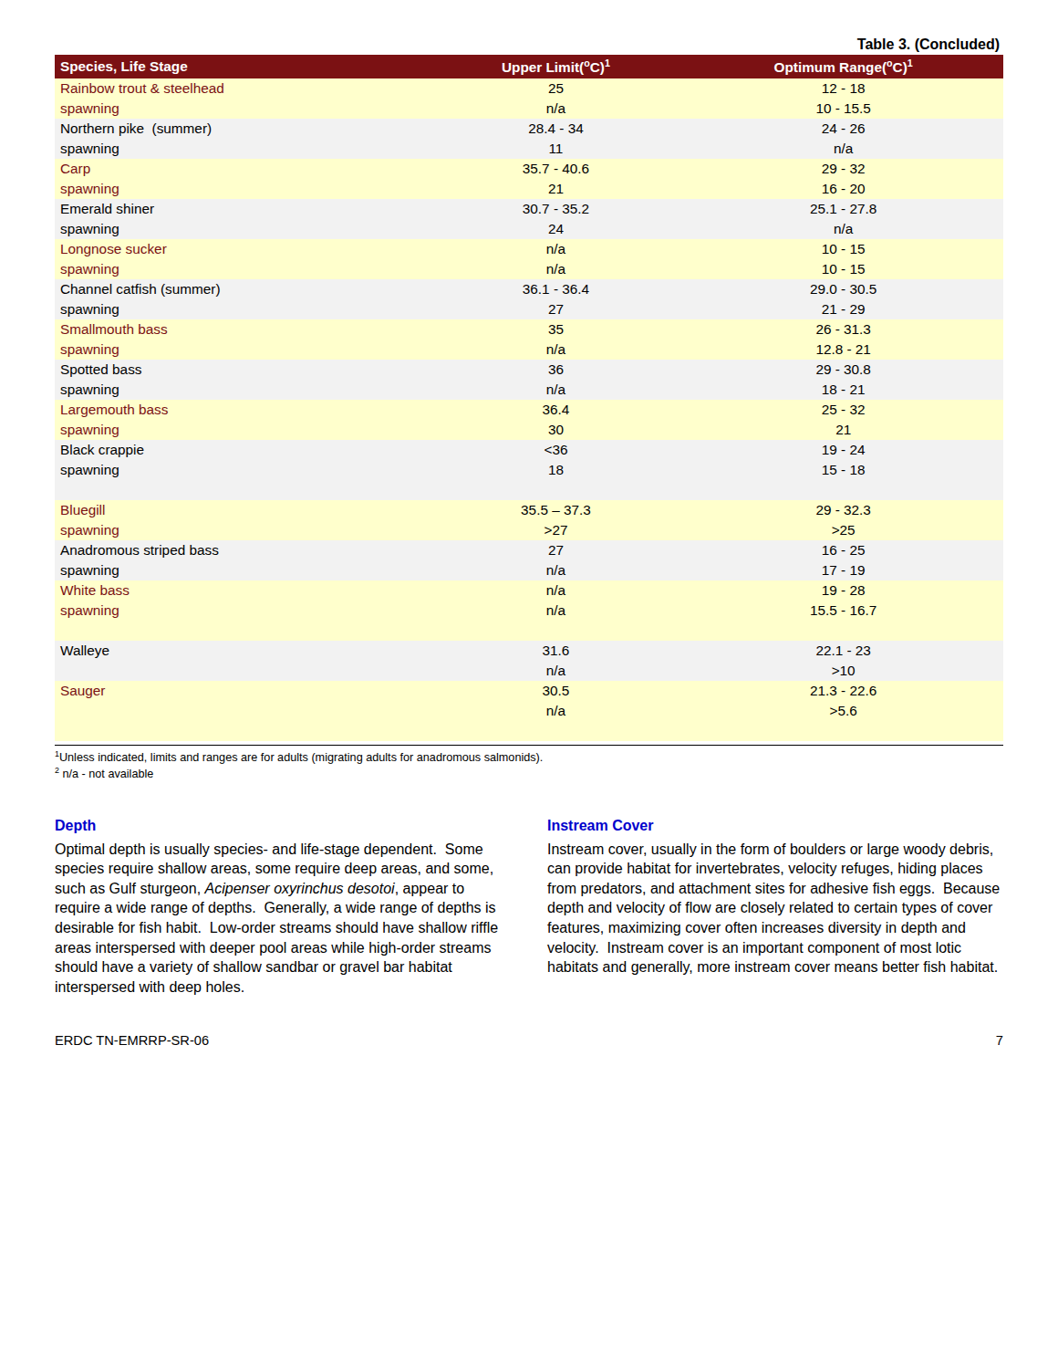Table 3. (Concluded)
| Species, Life Stage | Upper Limit( o C) 1 | Optimum Range( o C) 1 |
| --- | --- | --- |
| Rainbow trout & steelhead | 25 | 12 - 18 |
| spawning | n/a | 10 - 15.5 |
| Northern pike (summer) | 28.4 - 34 | 24 - 26 |
| spawning | 11 | n/a |
| Carp | 35.7 - 40.6 | 29 - 32 |
| spawning | 21 | 16 - 20 |
| Emerald shiner | 30.7 - 35.2 | 25.1 - 27.8 |
| spawning | 24 | n/a |
| Longnose sucker | n/a | 10 - 15 |
| spawning | n/a | 10 - 15 |
| Channel catfish (summer) | 36.1 - 36.4 | 29.0 - 30.5 |
| spawning | 27 | 21 - 29 |
| Smallmouth bass | 35 | 26 - 31.3 |
| spawning | n/a | 12.8 - 21 |
| Spotted bass | 36 | 29 - 30.8 |
| spawning | n/a | 18 - 21 |
| Largemouth bass | 36.4 | 25 - 32 |
| spawning | 30 | 21 |
| Black crappie | <36 | 19 - 24 |
| spawning | 18 | 15 - 18 |
| Bluegill | 35.5 – 37.3 | 29 - 32.3 |
| spawning | >27 | >25 |
| Anadromous striped bass | 27 | 16 - 25 |
| spawning | n/a | 17 - 19 |
| White bass | n/a | 19 - 28 |
| spawning | n/a | 15.5 - 16.7 |
| Walleye | 31.6 | 22.1 - 23 |
| | n/a | >10 |
| Sauger | 30.5 | 21.3 - 22.6 |
| | n/a | >5.6 |
1Unless indicated, limits and ranges are for adults (migrating adults for anadromous salmonids).
2 n/a - not available
Depth
Optimal depth is usually species- and life-stage dependent. Some species require shallow areas, some require deep areas, and some, such as Gulf sturgeon, Acipenser oxyrinchus desotoi, appear to require a wide range of depths. Generally, a wide range of depths is desirable for fish habit. Low-order streams should have shallow riffle areas interspersed with deeper pool areas while high-order streams should have a variety of shallow sandbar or gravel bar habitat interspersed with deep holes.
Instream Cover
Instream cover, usually in the form of boulders or large woody debris, can provide habitat for invertebrates, velocity refuges, hiding places from predators, and attachment sites for adhesive fish eggs. Because depth and velocity of flow are closely related to certain types of cover features, maximizing cover often increases diversity in depth and velocity. Instream cover is an important component of most lotic habitats and generally, more instream cover means better fish habitat.
ERDC TN-EMRRP-SR-06 7